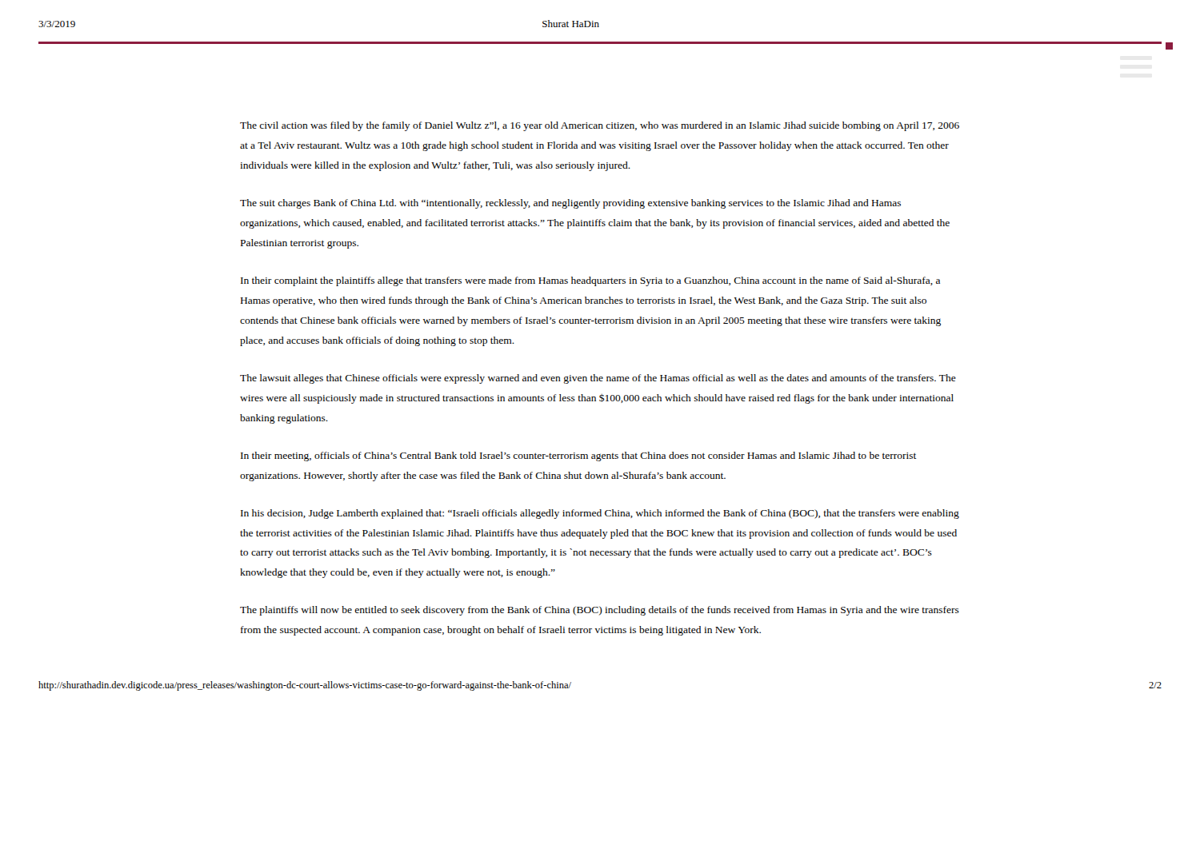3/3/2019
Shurat HaDin
The civil action was filed by the family of Daniel Wultz z”l, a 16 year old American citizen, who was murdered in an Islamic Jihad suicide bombing on April 17, 2006 at a Tel Aviv restaurant. Wultz was a 10th grade high school student in Florida and was visiting Israel over the Passover holiday when the attack occurred. Ten other individuals were killed in the explosion and Wultz’ father, Tuli, was also seriously injured.
The suit charges Bank of China Ltd. with “intentionally, recklessly, and negligently providing extensive banking services to the Islamic Jihad and Hamas organizations, which caused, enabled, and facilitated terrorist attacks.” The plaintiffs claim that the bank, by its provision of financial services, aided and abetted the Palestinian terrorist groups.
In their complaint the plaintiffs allege that transfers were made from Hamas headquarters in Syria to a Guanzhou, China account in the name of Said al-Shurafa, a Hamas operative, who then wired funds through the Bank of China’s American branches to terrorists in Israel, the West Bank, and the Gaza Strip. The suit also contends that Chinese bank officials were warned by members of Israel’s counter-terrorism division in an April 2005 meeting that these wire transfers were taking place, and accuses bank officials of doing nothing to stop them.
The lawsuit alleges that Chinese officials were expressly warned and even given the name of the Hamas official as well as the dates and amounts of the transfers. The wires were all suspiciously made in structured transactions in amounts of less than $100,000 each which should have raised red flags for the bank under international banking regulations.
In their meeting, officials of China’s Central Bank told Israel’s counter-terrorism agents that China does not consider Hamas and Islamic Jihad to be terrorist organizations. However, shortly after the case was filed the Bank of China shut down al-Shurafa’s bank account.
In his decision, Judge Lamberth explained that: “Israeli officials allegedly informed China, which informed the Bank of China (BOC), that the transfers were enabling the terrorist activities of the Palestinian Islamic Jihad. Plaintiffs have thus adequately pled that the BOC knew that its provision and collection of funds would be used to carry out terrorist attacks such as the Tel Aviv bombing. Importantly, it is `not necessary that the funds were actually used to carry out a predicate act’. BOC’s knowledge that they could be, even if they actually were not, is enough.”
The plaintiffs will now be entitled to seek discovery from the Bank of China (BOC) including details of the funds received from Hamas in Syria and the wire transfers from the suspected account. A companion case, brought on behalf of Israeli terror victims is being litigated in New York.
http://shurathadin.dev.digicode.ua/press_releases/washington-dc-court-allows-victims-case-to-go-forward-against-the-bank-of-china/
2/2